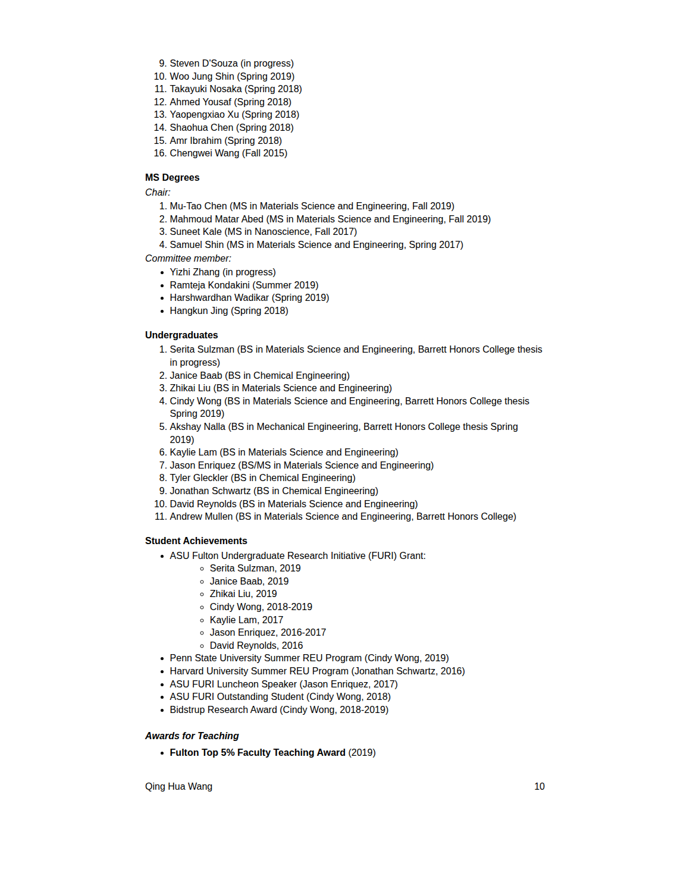Steven D'Souza (in progress)
Woo Jung Shin (Spring 2019)
Takayuki Nosaka (Spring 2018)
Ahmed Yousaf (Spring 2018)
Yaopengxiao Xu (Spring 2018)
Shaohua Chen (Spring 2018)
Amr Ibrahim (Spring 2018)
Chengwei Wang (Fall 2015)
MS Degrees
Chair:
Mu-Tao Chen (MS in Materials Science and Engineering, Fall 2019)
Mahmoud Matar Abed (MS in Materials Science and Engineering, Fall 2019)
Suneet Kale (MS in Nanoscience, Fall 2017)
Samuel Shin (MS in Materials Science and Engineering, Spring 2017)
Committee member:
Yizhi Zhang (in progress)
Ramteja Kondakini (Summer 2019)
Harshwardhan Wadikar (Spring 2019)
Hangkun Jing (Spring 2018)
Undergraduates
Serita Sulzman (BS in Materials Science and Engineering, Barrett Honors College thesis in progress)
Janice Baab (BS in Chemical Engineering)
Zhikai Liu (BS in Materials Science and Engineering)
Cindy Wong (BS in Materials Science and Engineering, Barrett Honors College thesis Spring 2019)
Akshay Nalla (BS in Mechanical Engineering, Barrett Honors College thesis Spring 2019)
Kaylie Lam (BS in Materials Science and Engineering)
Jason Enriquez (BS/MS in Materials Science and Engineering)
Tyler Gleckler (BS in Chemical Engineering)
Jonathan Schwartz (BS in Chemical Engineering)
David Reynolds (BS in Materials Science and Engineering)
Andrew Mullen (BS in Materials Science and Engineering, Barrett Honors College)
Student Achievements
ASU Fulton Undergraduate Research Initiative (FURI) Grant:
Serita Sulzman, 2019
Janice Baab, 2019
Zhikai Liu, 2019
Cindy Wong, 2018-2019
Kaylie Lam, 2017
Jason Enriquez, 2016-2017
David Reynolds, 2016
Penn State University Summer REU Program (Cindy Wong, 2019)
Harvard University Summer REU Program (Jonathan Schwartz, 2016)
ASU FURI Luncheon Speaker (Jason Enriquez, 2017)
ASU FURI Outstanding Student (Cindy Wong, 2018)
Bidstrup Research Award (Cindy Wong, 2018-2019)
Awards for Teaching
Fulton Top 5% Faculty Teaching Award (2019)
Qing Hua Wang 10